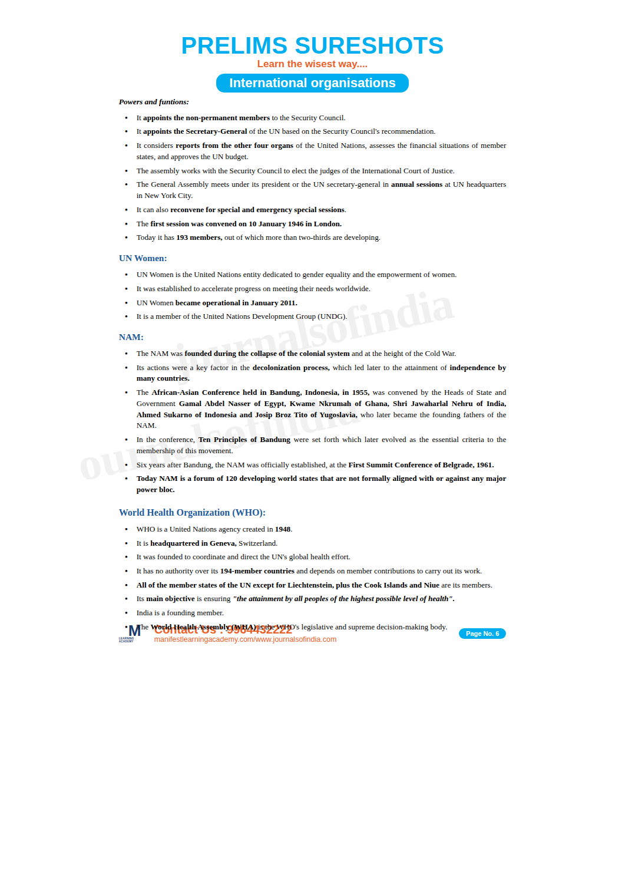journalsofindia
journalsofindia
PRELIMS SURESHOTS
Learn the wisest way....
International organisations
Powers and funtions:
It appoints the non-permanent members to the Security Council.
It appoints the Secretary-General of the UN based on the Security Council's recommendation.
It considers reports from the other four organs of the United Nations, assesses the financial situations of member states, and approves the UN budget.
The assembly works with the Security Council to elect the judges of the International Court of Justice.
The General Assembly meets under its president or the UN secretary-general in annual sessions at UN headquarters in New York City.
It can also reconvene for special and emergency special sessions.
The first session was convened on 10 January 1946 in London.
Today it has 193 members, out of which more than two-thirds are developing.
UN Women:
UN Women is the United Nations entity dedicated to gender equality and the empowerment of women.
It was established to accelerate progress on meeting their needs worldwide.
UN Women became operational in January 2011.
It is a member of the United Nations Development Group (UNDG).
NAM:
The NAM was founded during the collapse of the colonial system and at the height of the Cold War.
Its actions were a key factor in the decolonization process, which led later to the attainment of independence by many countries.
The African-Asian Conference held in Bandung, Indonesia, in 1955, was convened by the Heads of State and Government Gamal Abdel Nasser of Egypt, Kwame Nkrumah of Ghana, Shri Jawaharlal Nehru of India, Ahmed Sukarno of Indonesia and Josip Broz Tito of Yugoslavia, who later became the founding fathers of the NAM.
In the conference, Ten Principles of Bandung were set forth which later evolved as the essential criteria to the membership of this movement.
Six years after Bandung, the NAM was officially established, at the First Summit Conference of Belgrade, 1961.
Today NAM is a forum of 120 developing world states that are not formally aligned with or against any major power bloc.
World Health Organization (WHO):
WHO is a United Nations agency created in 1948.
It is headquartered in Geneva, Switzerland.
It was founded to coordinate and direct the UN's global health effort.
It has no authority over its 194-member countries and depends on member contributions to carry out its work.
All of the member states of the UN except for Liechtenstein, plus the Cook Islands and Niue are its members.
Its main objective is ensuring "the attainment by all peoples of the highest possible level of health".
India is a founding member.
The World Health Assembly (WHA) is the WHO's legislative and supreme decision-making body.
M
LEARNING ACADEMY
Contact Us : 9964432222
manifestlearningacademy.com/www.journalsofindia.com
Page No. 6